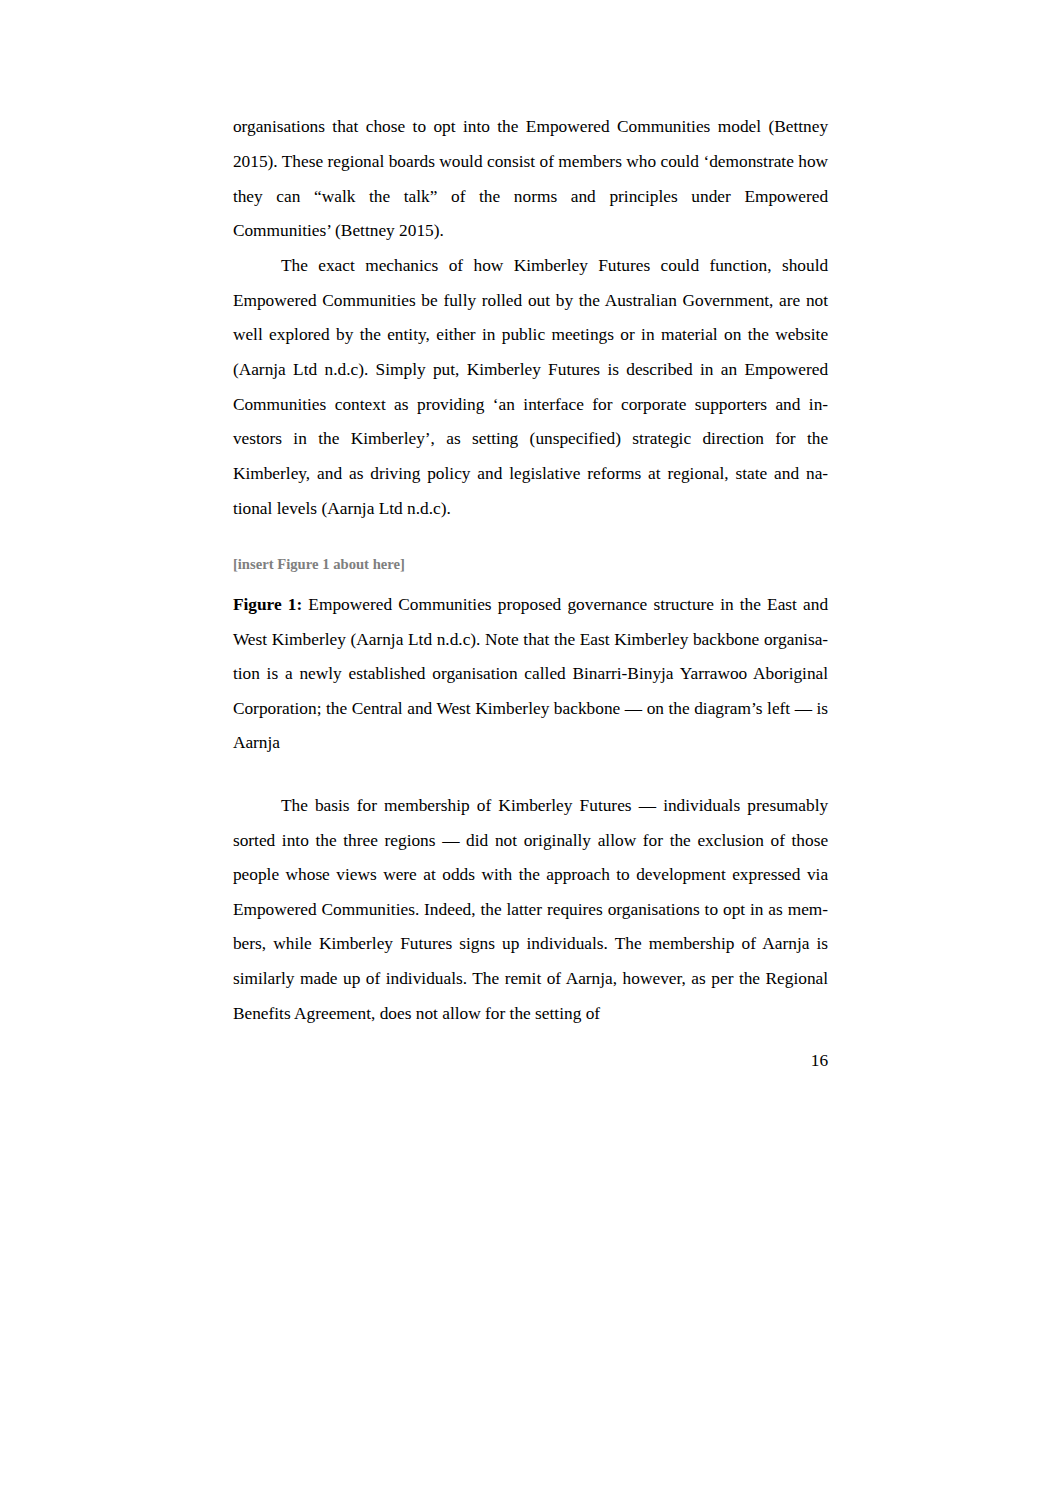organisations that chose to opt into the Empowered Communities model (Bettney 2015). These regional boards would consist of members who could ‘demonstrate how they can “walk the talk” of the norms and principles under Empowered Communities’ (Bettney 2015).
The exact mechanics of how Kimberley Futures could function, should Empowered Communities be fully rolled out by the Australian Government, are not well explored by the entity, either in public meetings or in material on the website (Aarnja Ltd n.d.c). Simply put, Kimberley Futures is described in an Empowered Communities context as providing ‘an interface for corporate supporters and investors in the Kimberley’, as setting (unspecified) strategic direction for the Kimberley, and as driving policy and legislative reforms at regional, state and national levels (Aarnja Ltd n.d.c).
[insert Figure 1 about here]
Figure 1: Empowered Communities proposed governance structure in the East and West Kimberley (Aarnja Ltd n.d.c). Note that the East Kimberley backbone organisation is a newly established organisation called Binarri-Binyja Yarrawoo Aboriginal Corporation; the Central and West Kimberley backbone — on the diagram’s left — is Aarnja
The basis for membership of Kimberley Futures — individuals presumably sorted into the three regions — did not originally allow for the exclusion of those people whose views were at odds with the approach to development expressed via Empowered Communities. Indeed, the latter requires organisations to opt in as members, while Kimberley Futures signs up individuals. The membership of Aarnja is similarly made up of individuals. The remit of Aarnja, however, as per the Regional Benefits Agreement, does not allow for the setting of
16